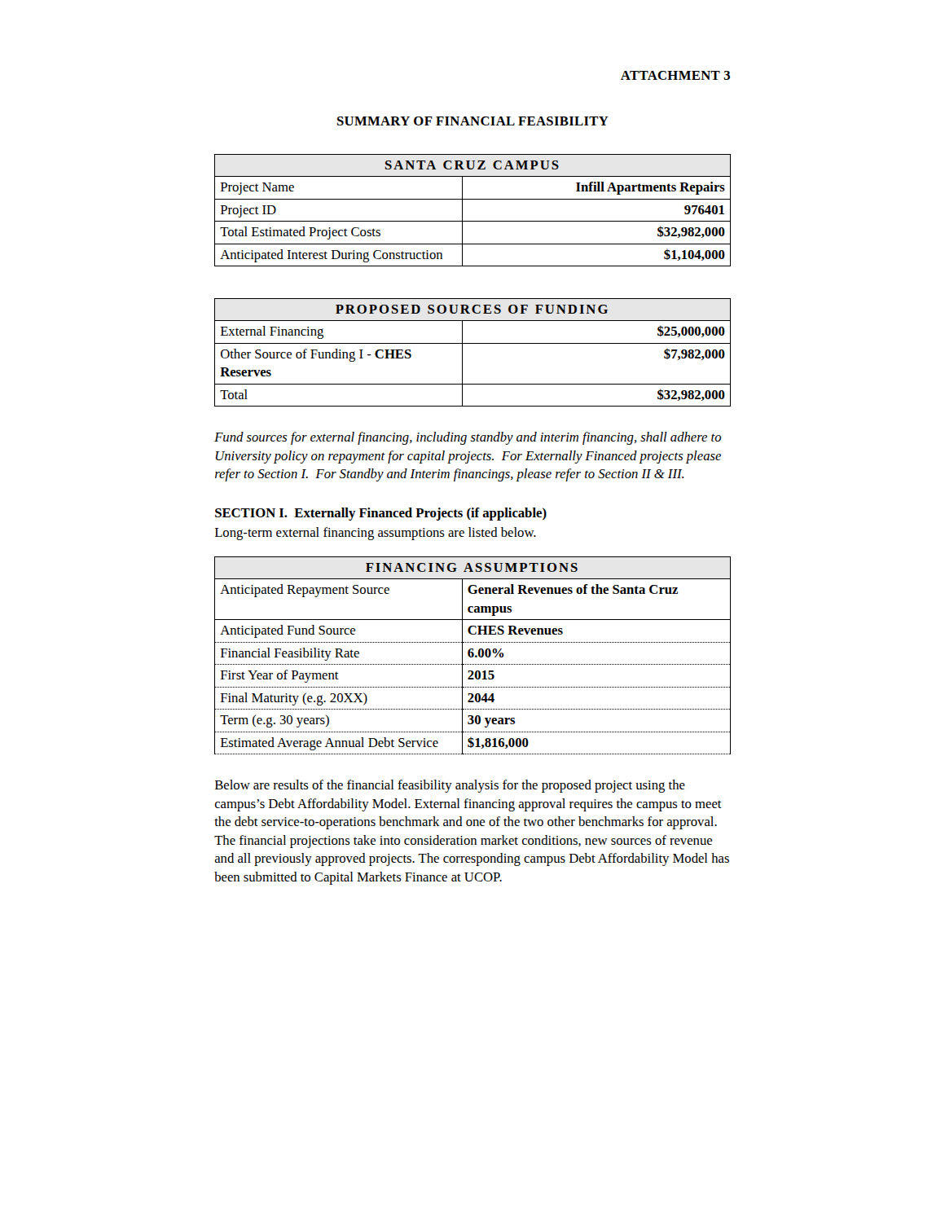ATTACHMENT 3
SUMMARY OF FINANCIAL FEASIBILITY
| SANTA CRUZ CAMPUS |
| --- |
| Project Name | Infill Apartments Repairs |
| Project ID | 976401 |
| Total Estimated Project Costs | $32,982,000 |
| Anticipated Interest During Construction | $1,104,000 |
| PROPOSED SOURCES OF FUNDING |
| --- |
| External Financing | $25,000,000 |
| Other Source of Funding I - CHES Reserves | $7,982,000 |
| Total | $32,982,000 |
Fund sources for external financing, including standby and interim financing, shall adhere to University policy on repayment for capital projects. For Externally Financed projects please refer to Section I. For Standby and Interim financings, please refer to Section II & III.
SECTION I. Externally Financed Projects (if applicable)
Long-term external financing assumptions are listed below.
| FINANCING ASSUMPTIONS |
| --- |
| Anticipated Repayment Source | General Revenues of the Santa Cruz campus |
| Anticipated Fund Source | CHES Revenues |
| Financial Feasibility Rate | 6.00% |
| First Year of Payment | 2015 |
| Final Maturity (e.g. 20XX) | 2044 |
| Term (e.g. 30 years) | 30 years |
| Estimated Average Annual Debt Service | $1,816,000 |
Below are results of the financial feasibility analysis for the proposed project using the campus’s Debt Affordability Model. External financing approval requires the campus to meet the debt service-to-operations benchmark and one of the two other benchmarks for approval. The financial projections take into consideration market conditions, new sources of revenue and all previously approved projects. The corresponding campus Debt Affordability Model has been submitted to Capital Markets Finance at UCOP.